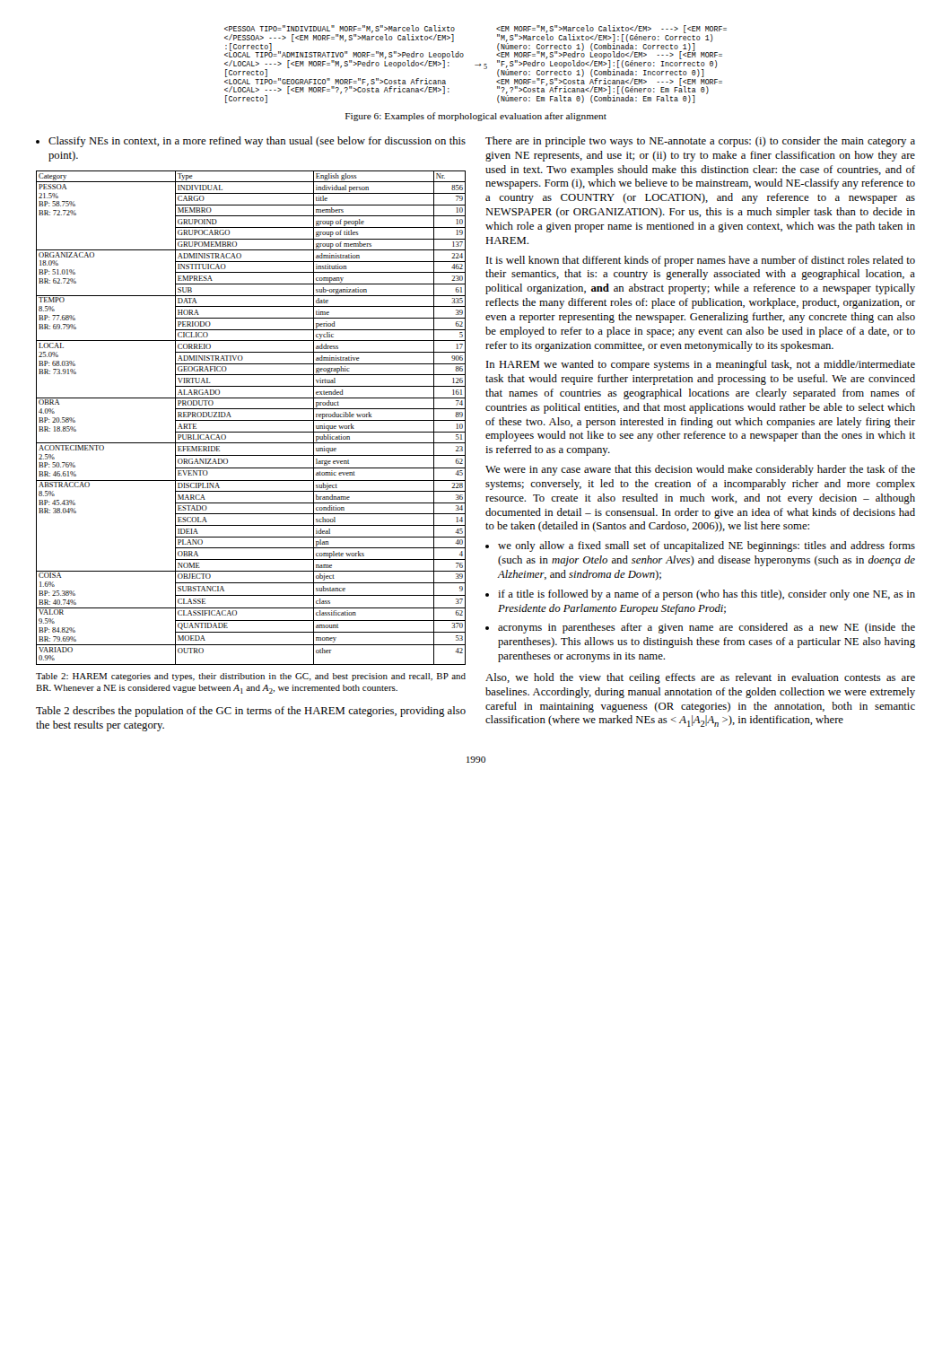<PESSOA TIPO="INDIVIDUAL" MORF="M,S">Marcelo Calixto
</PESSOA> ---> [<EM MORF="M,S">Marcelo Calixto</EM>]
:[Correcto]
<LOCAL TIPO="ADMINISTRATIVO" MORF="M,S">Pedro Leopoldo
</LOCAL> ---> [<EM MORF="M,S">Pedro Leopoldo</EM>]:
[Correcto]
<LOCAL TIPO="GEOGRAFICO" MORF="F,S">Costa Africana
</LOCAL> ---> [<EM MORF="?,?">Costa Africana</EM>]:
[Correcto]
→5
<EM MORF="M,S">Marcelo Calixto</EM>  ---> [<EM MORF=
"M,S">Marcelo Calixto</EM>]:[(Género: Correcto 1)
(Número: Correcto 1) (Combinada: Correcto 1)]
<EM MORF="M,S">Pedro Leopoldo</EM>  ---> [<EM MORF=
"F,S">Pedro Leopoldo</EM>]:[(Género: Incorrecto 0)
(Número: Correcto 1) (Combinada: Incorrecto 0)]
<EM MORF="F,S">Costa Africana</EM>  ---> [<EM MORF=
"?,?">Costa Africana</EM>]:[(Género: Em Falta 0)
(Número: Em Falta 0) (Combinada: Em Falta 0)]
Figure 6: Examples of morphological evaluation after alignment
Classify NEs in context, in a more refined way than usual (see below for discussion on this point).
| Category | Type | English gloss | Nr. |
| --- | --- | --- | --- |
| PESSOA 21.5% BP: 58.75% BR: 72.72% | INDIVIDUAL | individual person | 856 |
| CARGO | title | 79 |
| MEMBRO | members | 10 |
| GRUPOIND | group of people | 10 |
| GRUPOCARGO | group of titles | 19 |
| GRUPOMEMBRO | group of members | 137 |
| ORGANIZACAO 18.0% BP: 51.01% BR: 62.72% | ADMINISTRACAO | administration | 224 |
| INSTITUICAO | institution | 462 |
| EMPRESA | company | 230 |
| SUB | sub-organization | 61 |
| TEMPO 8.5% BP: 77.68% BR: 69.79% | DATA | date | 335 |
| HORA | time | 39 |
| PERIODO | period | 62 |
| CICLICO | cyclic | 5 |
| LOCAL 25.0% BP: 68.03% BR: 73.91% | CORREIO | address | 17 |
| ADMINISTRATIVO | administrative | 906 |
| GEOGRAFICO | geographic | 86 |
| VIRTUAL | virtual | 126 |
| ALARGADO | extended | 161 |
| OBRA 4.0% BP: 20.58% BR: 18.85% | PRODUTO | product | 74 |
| REPRODUZIDA | reproducible work | 89 |
| ARTE | unique work | 10 |
| PUBLICACAO | publication | 51 |
| ACONTECIMENTO 2.5% BP: 50.76% BR: 46.61% | EFEMERIDE | unique | 23 |
| ORGANIZADO | large event | 62 |
| EVENTO | atomic event | 45 |
| ABSTRACCAO 8.5% BP: 45.43% BR: 38.04% | DISCIPLINA | subject | 228 |
| MARCA | brandname | 36 |
| ESTADO | condition | 34 |
| ESCOLA | school | 14 |
| IDEIA | ideal | 45 |
| PLANO | plan | 40 |
| OBRA | complete works | 4 |
| NOME | name | 76 |
| COISA 1.6% BP: 25.38% BR: 40.74% | OBJECTO | object | 39 |
| SUBSTANCIA | substance | 9 |
| CLASSE | class | 37 |
| VALOR 9.5% BP: 84.82% BR: 79.69% | CLASSIFICACAO | classification | 62 |
| QUANTIDADE | amount | 370 |
| MOEDA | money | 53 |
| VARIADO 0.9% | OUTRO | other | 42 |
Table 2: HAREM categories and types, their distribution in the GC, and best precision and recall, BP and BR. Whenever a NE is considered vague between A1 and A2, we incremented both counters.
Table 2 describes the population of the GC in terms of the HAREM categories, providing also the best results per category.
There are in principle two ways to NE-annotate a corpus: (i) to consider the main category a given NE represents, and use it; or (ii) to try to make a finer classification on how they are used in text. Two examples should make this distinction clear: the case of countries, and of newspapers. Form (i), which we believe to be mainstream, would NE-classify any reference to a country as COUNTRY (or LOCATION), and any reference to a newspaper as NEWSPAPER (or ORGANIZATION). For us, this is a much simpler task than to decide in which role a given proper name is mentioned in a given context, which was the path taken in HAREM.
It is well known that different kinds of proper names have a number of distinct roles related to their semantics, that is: a country is generally associated with a geographical location, a political organization, and an abstract property; while a reference to a newspaper typically reflects the many different roles of: place of publication, workplace, product, organization, or even a reporter representing the newspaper. Generalizing further, any concrete thing can also be employed to refer to a place in space; any event can also be used in place of a date, or to refer to its organization committee, or even metonymically to its spokesman.
In HAREM we wanted to compare systems in a meaningful task, not a middle/intermediate task that would require further interpretation and processing to be useful. We are convinced that names of countries as geographical locations are clearly separated from names of countries as political entities, and that most applications would rather be able to select which of these two. Also, a person interested in finding out which companies are lately firing their employees would not like to see any other reference to a newspaper than the ones in which it is referred to as a company.
We were in any case aware that this decision would make considerably harder the task of the systems; conversely, it led to the creation of a incomparably richer and more complex resource. To create it also resulted in much work, and not every decision – although documented in detail – is consensual. In order to give an idea of what kinds of decisions had to be taken (detailed in (Santos and Cardoso, 2006)), we list here some:
we only allow a fixed small set of uncapitalized NE beginnings: titles and address forms (such as in major Otelo and senhor Alves) and disease hyperonyms (such as in doença de Alzheimer, and sindroma de Down);
if a title is followed by a name of a person (who has this title), consider only one NE, as in Presidente do Parlamento Europeu Stefano Prodi;
acronyms in parentheses after a given name are considered as a new NE (inside the parentheses). This allows us to distinguish these from cases of a particular NE also having parentheses or acronyms in its name.
Also, we hold the view that ceiling effects are as relevant in evaluation contests as are baselines. Accordingly, during manual annotation of the golden collection we were extremely careful in maintaining vagueness (OR categories) in the annotation, both in semantic classification (where we marked NEs as < A1|A2|An >), in identification, where
1990